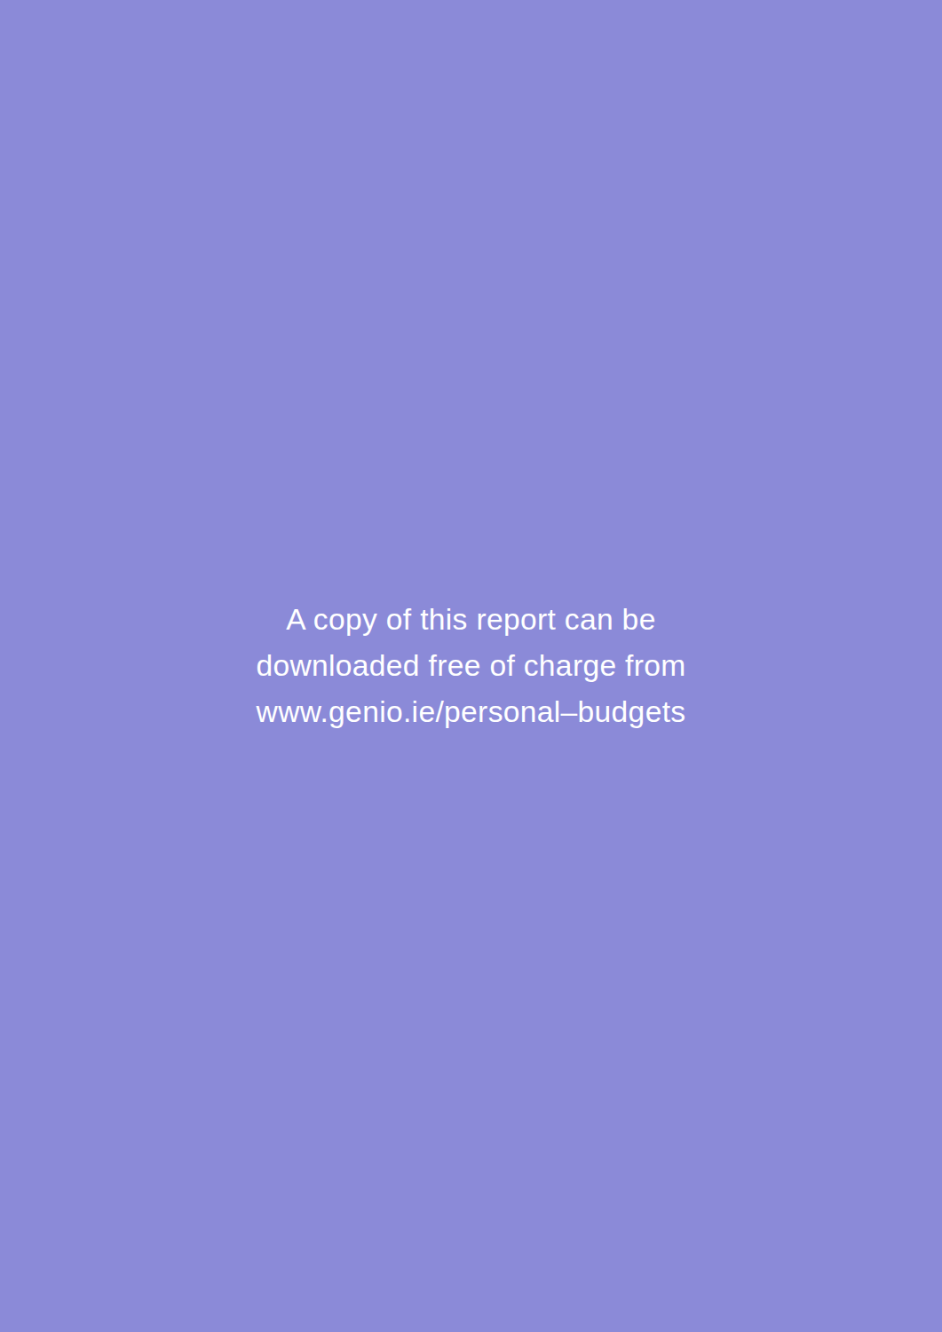A copy of this report can be
downloaded free of charge from
www.genio.ie/personal–budgets